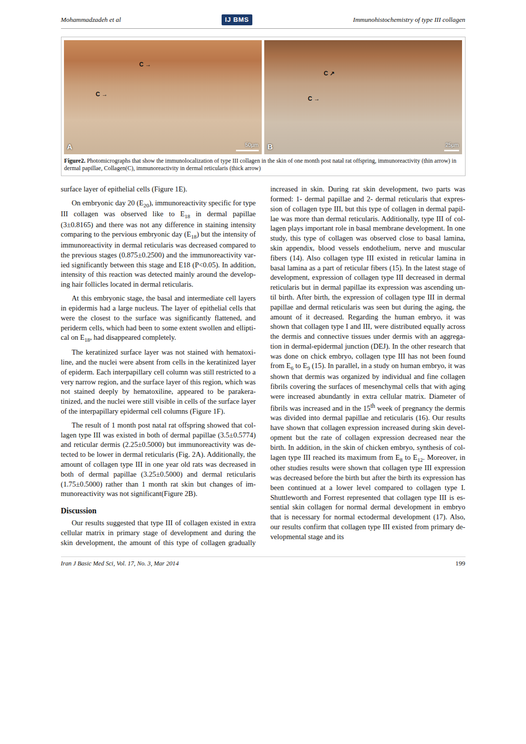Mohammadzadeh et al
IJ BMS
Immunohistochemistry of type III collagen
C → C → A 50µm
C ↗ C → B 25µm
Figure2. Photomicrographs that show the immunolocalization of type III collagen in the skin of one month post natal rat offspring, immunoreactivity (thin arrow) in dermal papillae, Collagen(C), immunoreactivity in dermal reticularis (thick arrow)
surface layer of epithelial cells (Figure 1E).
On embryonic day 20 (E20), immunoreactivity specific for type III collagen was observed like to E18 in dermal papillae (3±0.8165) and there was not any difference in staining intensity comparing to the pervious embryonic day (E18) but the intensity of immunoreactivity in dermal reticularis was decreased compared to the previous stages (0.875±0.2500) and the immunoreactivity varied significantly between this stage and E18 (P<0.05). In addition, intensity of this reaction was detected mainly around the developing hair follicles located in dermal reticularis.
At this embryonic stage, the basal and intermediate cell layers in epidermis had a large nucleus. The layer of epithelial cells that were the closest to the surface was significantly flattened, and periderm cells, which had been to some extent swollen and elliptical on E18, had disappeared completely.
The keratinized surface layer was not stained with hematoxiline, and the nuclei were absent from cells in the keratinized layer of epiderm. Each interpapillary cell column was still restricted to a very narrow region, and the surface layer of this region, which was not stained deeply by hematoxiline, appeared to be parakeratinized, and the nuclei were still visible in cells of the surface layer of the interpapillary epidermal cell columns (Figure 1F).
The result of 1 month post natal rat offspring showed that collagen type III was existed in both of dermal papillae (3.5±0.5774) and reticular dermis (2.25±0.5000) but immunoreactivity was detected to be lower in dermal reticularis (Fig. 2A). Additionally, the amount of collagen type III in one year old rats was decreased in both of dermal papillae (3.25±0.5000) and dermal reticularis (1.75±0.5000) rather than 1 month rat skin but changes of immunoreactivity was not significant(Figure 2B).
Discussion
Our results suggested that type III of collagen existed in extra cellular matrix in primary stage of development and during the skin development, the amount of this type of collagen gradually increased in skin. During rat skin development, two parts was formed: 1- dermal papillae and 2- dermal reticularis that expression of collagen type III, but this type of collagen in dermal papillae was more than dermal reticularis. Additionally, type III of collagen plays important role in basal membrane development. In one study, this type of collagen was observed close to basal lamina, skin appendix, blood vessels endothelium, nerve and muscular fibers (14). Also collagen type III existed in reticular lamina in basal lamina as a part of reticular fibers (15). In the latest stage of development, expression of collagen type III decreased in dermal reticularis but in dermal papillae its expression was ascending until birth. After birth, the expression of collagen type III in dermal papillae and dermal reticularis was seen but during the aging, the amount of it decreased. Regarding the human embryo, it was shown that collagen type I and III, were distributed equally across the dermis and connective tissues under dermis with an aggregation in dermal-epidermal junction (DEJ). In the other research that was done on chick embryo, collagen type III has not been found from E6 to E9 (15). In parallel, in a study on human embryo, it was shown that dermis was organized by individual and fine collagen fibrils covering the surfaces of mesenchymal cells that with aging were increased abundantly in extra cellular matrix. Diameter of fibrils was increased and in the 15th week of pregnancy the dermis was divided into dermal papillae and reticularis (16). Our results have shown that collagen expression increased during skin development but the rate of collagen expression decreased near the birth. In addition, in the skin of chicken embryo, synthesis of collagen type III reached its maximum from E8 to E12. Moreover, in other studies results were shown that collagen type III expression was decreased before the birth but after the birth its expression has been continued at a lower level compared to collagen type I. Shuttleworth and Forrest represented that collagen type III is essential skin collagen for normal dermal development in embryo that is necessary for normal ectodermal development (17). Also, our results confirm that collagen type III existed from primary developmental stage and its
Iran J Basic Med Sci, Vol. 17, No. 3, Mar 2014
199